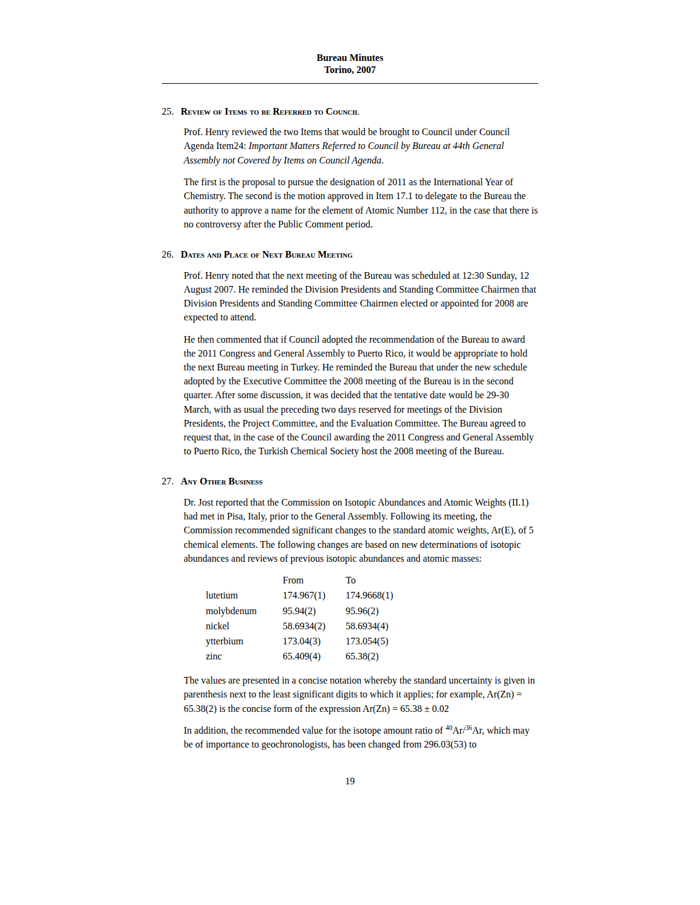Bureau Minutes Torino, 2007
25. Review of Items to be Referred to Council
Prof. Henry reviewed the two Items that would be brought to Council under Council Agenda Item24: Important Matters Referred to Council by Bureau at 44th General Assembly not Covered by Items on Council Agenda.
The first is the proposal to pursue the designation of 2011 as the International Year of Chemistry. The second is the motion approved in Item 17.1 to delegate to the Bureau the authority to approve a name for the element of Atomic Number 112, in the case that there is no controversy after the Public Comment period.
26. Dates and Place of Next Bureau Meeting
Prof. Henry noted that the next meeting of the Bureau was scheduled at 12:30 Sunday, 12 August 2007. He reminded the Division Presidents and Standing Committee Chairmen that Division Presidents and Standing Committee Chairmen elected or appointed for 2008 are expected to attend.
He then commented that if Council adopted the recommendation of the Bureau to award the 2011 Congress and General Assembly to Puerto Rico, it would be appropriate to hold the next Bureau meeting in Turkey. He reminded the Bureau that under the new schedule adopted by the Executive Committee the 2008 meeting of the Bureau is in the second quarter. After some discussion, it was decided that the tentative date would be 29-30 March, with as usual the preceding two days reserved for meetings of the Division Presidents, the Project Committee, and the Evaluation Committee. The Bureau agreed to request that, in the case of the Council awarding the 2011 Congress and General Assembly to Puerto Rico, the Turkish Chemical Society host the 2008 meeting of the Bureau.
27. Any Other Business
Dr. Jost reported that the Commission on Isotopic Abundances and Atomic Weights (II.1) had met in Pisa, Italy, prior to the General Assembly. Following its meeting, the Commission recommended significant changes to the standard atomic weights, Ar(E), of 5 chemical elements. The following changes are based on new determinations of isotopic abundances and reviews of previous isotopic abundances and atomic masses:
| | From | To |
| --- | --- | --- |
| lutetium | 174.967(1) | 174.9668(1) |
| molybdenum | 95.94(2) | 95.96(2) |
| nickel | 58.6934(2) | 58.6934(4) |
| ytterbium | 173.04(3) | 173.054(5) |
| zinc | 65.409(4) | 65.38(2) |
The values are presented in a concise notation whereby the standard uncertainty is given in parenthesis next to the least significant digits to which it applies; for example, Ar(Zn) = 65.38(2) is the concise form of the expression Ar(Zn) = 65.38 ± 0.02
In addition, the recommended value for the isotope amount ratio of 40Ar/36Ar, which may be of importance to geochronologists, has been changed from 296.03(53) to
19